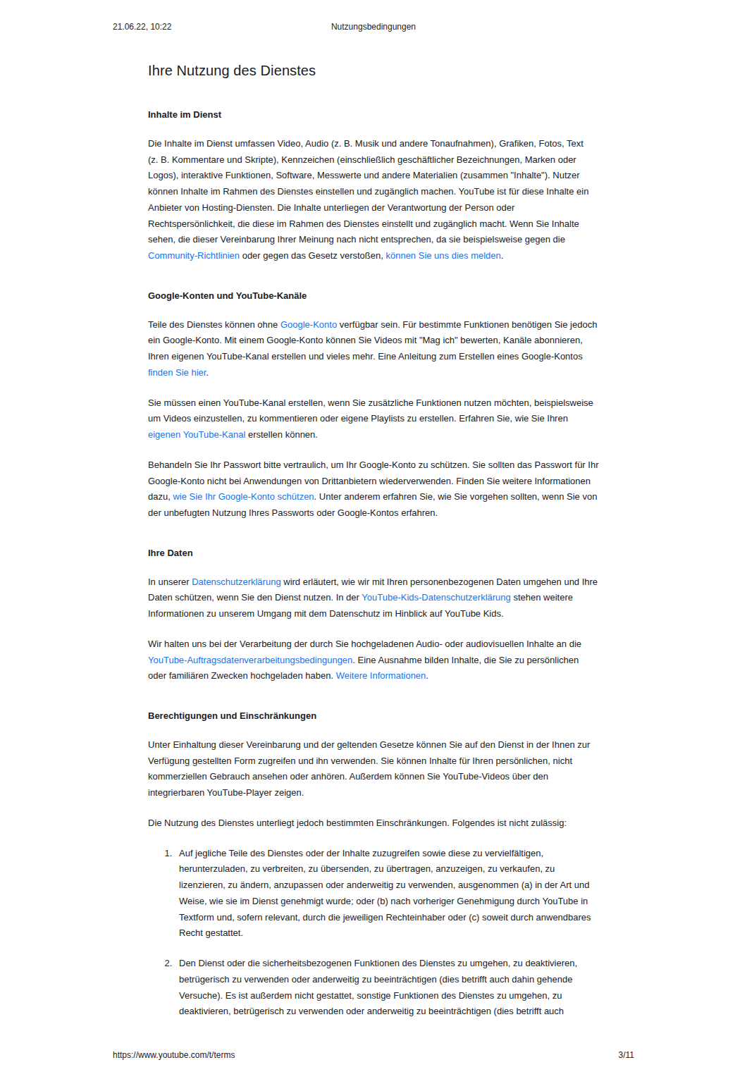21.06.22, 10:22 Nutzungsbedingungen
Ihre Nutzung des Dienstes
Inhalte im Dienst
Die Inhalte im Dienst umfassen Video, Audio (z. B. Musik und andere Tonaufnahmen), Grafiken, Fotos, Text (z. B. Kommentare und Skripte), Kennzeichen (einschließlich geschäftlicher Bezeichnungen, Marken oder Logos), interaktive Funktionen, Software, Messwerte und andere Materialien (zusammen "Inhalte"). Nutzer können Inhalte im Rahmen des Dienstes einstellen und zugänglich machen. YouTube ist für diese Inhalte ein Anbieter von Hosting-Diensten. Die Inhalte unterliegen der Verantwortung der Person oder Rechtspersönlichkeit, die diese im Rahmen des Dienstes einstellt und zugänglich macht. Wenn Sie Inhalte sehen, die dieser Vereinbarung Ihrer Meinung nach nicht entsprechen, da sie beispielsweise gegen die Community-Richtlinien oder gegen das Gesetz verstoßen, können Sie uns dies melden.
Google-Konten und YouTube-Kanäle
Teile des Dienstes können ohne Google-Konto verfügbar sein. Für bestimmte Funktionen benötigen Sie jedoch ein Google-Konto. Mit einem Google-Konto können Sie Videos mit "Mag ich" bewerten, Kanäle abonnieren, Ihren eigenen YouTube-Kanal erstellen und vieles mehr. Eine Anleitung zum Erstellen eines Google-Kontos finden Sie hier.
Sie müssen einen YouTube-Kanal erstellen, wenn Sie zusätzliche Funktionen nutzen möchten, beispielsweise um Videos einzustellen, zu kommentieren oder eigene Playlists zu erstellen. Erfahren Sie, wie Sie Ihren eigenen YouTube-Kanal erstellen können.
Behandeln Sie Ihr Passwort bitte vertraulich, um Ihr Google-Konto zu schützen. Sie sollten das Passwort für Ihr Google-Konto nicht bei Anwendungen von Drittanbietern wiederverwenden. Finden Sie weitere Informationen dazu, wie Sie Ihr Google-Konto schützen. Unter anderem erfahren Sie, wie Sie vorgehen sollten, wenn Sie von der unbefugten Nutzung Ihres Passworts oder Google-Kontos erfahren.
Ihre Daten
In unserer Datenschutzerklärung wird erläutert, wie wir mit Ihren personenbezogenen Daten umgehen und Ihre Daten schützen, wenn Sie den Dienst nutzen. In der YouTube-Kids-Datenschutzerklärung stehen weitere Informationen zu unserem Umgang mit dem Datenschutz im Hinblick auf YouTube Kids.
Wir halten uns bei der Verarbeitung der durch Sie hochgeladenen Audio- oder audiovisuellen Inhalte an die YouTube-Auftragsdatenverarbeitungsbedingungen. Eine Ausnahme bilden Inhalte, die Sie zu persönlichen oder familiären Zwecken hochgeladen haben. Weitere Informationen.
Berechtigungen und Einschränkungen
Unter Einhaltung dieser Vereinbarung und der geltenden Gesetze können Sie auf den Dienst in der Ihnen zur Verfügung gestellten Form zugreifen und ihn verwenden. Sie können Inhalte für Ihren persönlichen, nicht kommerziellen Gebrauch ansehen oder anhören. Außerdem können Sie YouTube-Videos über den integrierbaren YouTube-Player zeigen.
Die Nutzung des Dienstes unterliegt jedoch bestimmten Einschränkungen. Folgendes ist nicht zulässig:
Auf jegliche Teile des Dienstes oder der Inhalte zuzugreifen sowie diese zu vervielfältigen, herunterzuladen, zu verbreiten, zu übersenden, zu übertragen, anzuzeigen, zu verkaufen, zu lizenzieren, zu ändern, anzupassen oder anderweitig zu verwenden, ausgenommen (a) in der Art und Weise, wie sie im Dienst genehmigt wurde; oder (b) nach vorheriger Genehmigung durch YouTube in Textform und, sofern relevant, durch die jeweiligen Rechteinhaber oder (c) soweit durch anwendbares Recht gestattet.
Den Dienst oder die sicherheitsbezogenen Funktionen des Dienstes zu umgehen, zu deaktivieren, betrügerisch zu verwenden oder anderweitig zu beeinträchtigen (dies betrifft auch dahin gehende Versuche). Es ist außerdem nicht gestattet, sonstige Funktionen des Dienstes zu umgehen, zu deaktivieren, betrügerisch zu verwenden oder anderweitig zu beeinträchtigen (dies betrifft auch
https://www.youtube.com/t/terms 3/11